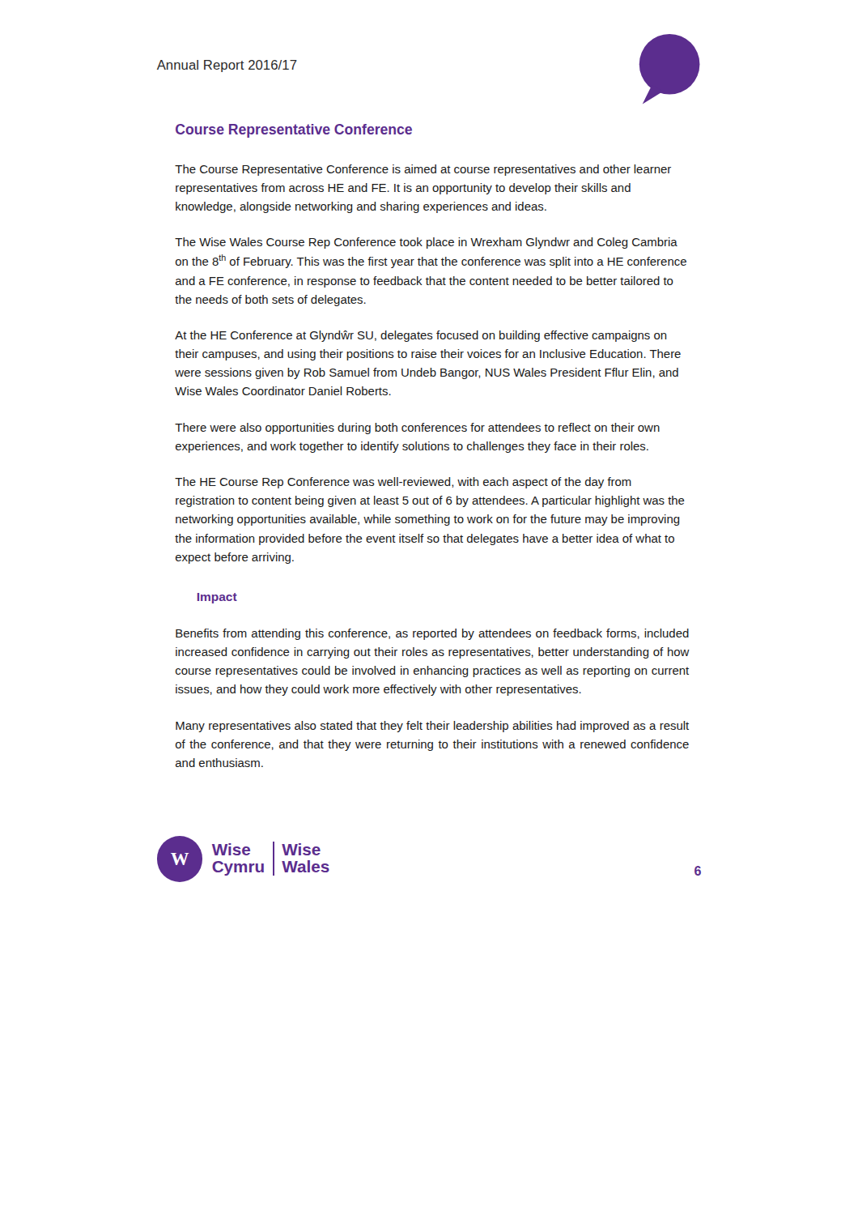Annual Report 2016/17
Course Representative Conference
The Course Representative Conference is aimed at course representatives and other learner representatives from across HE and FE. It is an opportunity to develop their skills and knowledge, alongside networking and sharing experiences and ideas.
The Wise Wales Course Rep Conference took place in Wrexham Glyndwr and Coleg Cambria on the 8th of February. This was the first year that the conference was split into a HE conference and a FE conference, in response to feedback that the content needed to be better tailored to the needs of both sets of delegates.
At the HE Conference at Glyndŵr SU, delegates focused on building effective campaigns on their campuses, and using their positions to raise their voices for an Inclusive Education. There were sessions given by Rob Samuel from Undeb Bangor, NUS Wales President Fflur Elin, and Wise Wales Coordinator Daniel Roberts.
There were also opportunities during both conferences for attendees to reflect on their own experiences, and work together to identify solutions to challenges they face in their roles.
The HE Course Rep Conference was well-reviewed, with each aspect of the day from registration to content being given at least 5 out of 6 by attendees. A particular highlight was the networking opportunities available, while something to work on for the future may be improving the information provided before the event itself so that delegates have a better idea of what to expect before arriving.
Impact
Benefits from attending this conference, as reported by attendees on feedback forms, included increased confidence in carrying out their roles as representatives, better understanding of how course representatives could be involved in enhancing practices as well as reporting on current issues, and how they could work more effectively with other representatives.
Many representatives also stated that they felt their leadership abilities had improved as a result of the conference, and that they were returning to their institutions with a renewed confidence and enthusiasm.
W
Wise
Cymru
Wise
Wales
6